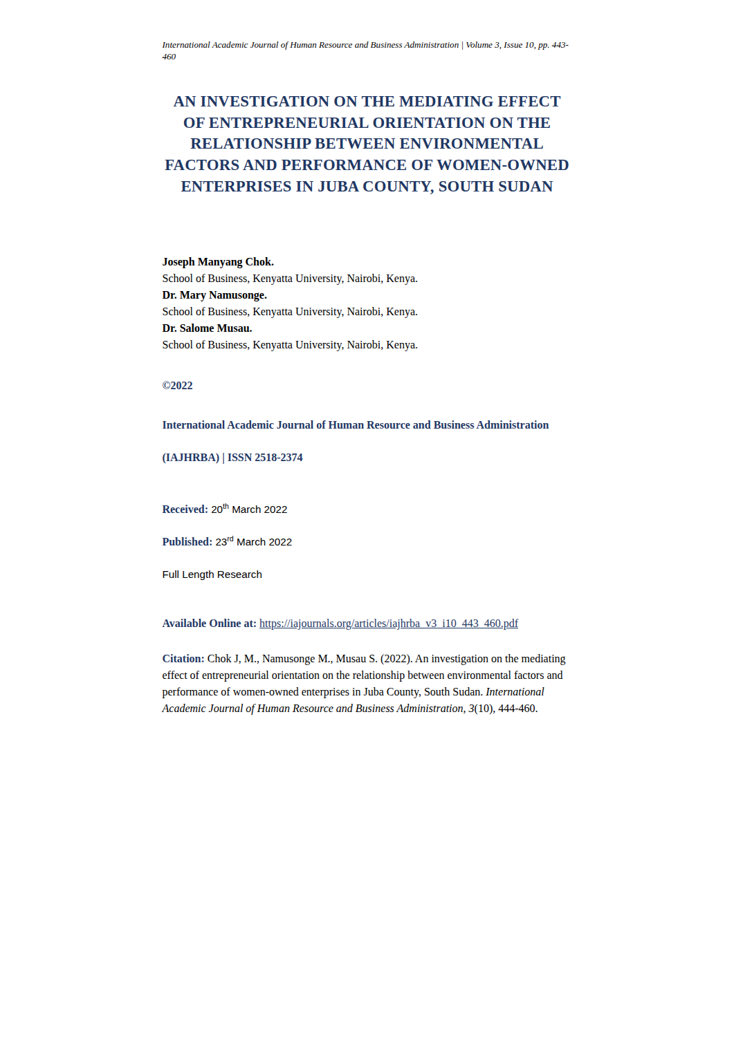International Academic Journal of Human Resource and Business Administration | Volume 3, Issue 10, pp. 443-460
An Investigation on the Mediating Effect of Entrepreneurial Orientation on the Relationship Between Environmental Factors and Performance of Women-Owned Enterprises in Juba County, South Sudan
Joseph Manyang Chok.
School of Business, Kenyatta University, Nairobi, Kenya.
Dr. Mary Namusonge.
School of Business, Kenyatta University, Nairobi, Kenya.
Dr. Salome Musau.
School of Business, Kenyatta University, Nairobi, Kenya.
©2022
International Academic Journal of Human Resource and Business Administration
(IAJHRBA) | ISSN 2518-2374
Received: 20th March 2022
Published: 23rd March 2022
Full Length Research
Available Online at: https://iajournals.org/articles/iajhrba_v3_i10_443_460.pdf
Citation: Chok J, M., Namusonge M., Musau S. (2022). An investigation on the mediating effect of entrepreneurial orientation on the relationship between environmental factors and performance of women-owned enterprises in Juba County, South Sudan. International Academic Journal of Human Resource and Business Administration, 3(10), 444-460.